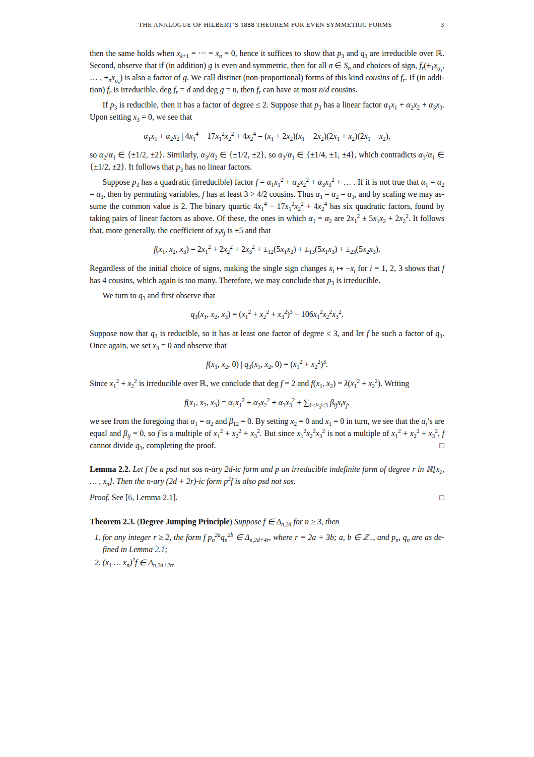THE ANALOGUE OF HILBERT’S 1888 THEOREM FOR EVEN SYMMETRIC FORMS 3
then the same holds when xk+1 = ··· = xn = 0, hence it suffices to show that p3 and q3 are irreducible over ℝ. Second, observe that if (in addition) g is even and symmetric, then for all σ ∈ Sn and choices of sign, fr(±1xσ1, … , ±nxσn) is also a factor of g. We call distinct (non-proportional) forms of this kind cousins of fr. If (in addition) fr is irreducible, deg fr = d and deg g = n, then fr can have at most n/d cousins.
If p3 is reducible, then it has a factor of degree ≤ 2. Suppose that p3 has a linear factor α1x1 + α2x2 + α3x3. Upon setting x3 = 0, we see that
α1x1 + α2x2 | 4x14 − 17x12x22 + 4x24 = (x1 + 2x2)(x1 − 2x2)(2x1 + x2)(2x1 − x2),
so α2/α1 ∈ {±1/2, ±2}. Similarly, α3/α2 ∈ {±1/2, ±2}, so α3/α1 ∈ {±1/4, ±1, ±4}, which contradicts α3/α1 ∈ {±1/2, ±2}. It follows that p3 has no linear factors.
Suppose p3 has a quadratic (irreducible) factor f = α1x12 + α2x22 + α3x32 + … . If it is not true that α1 = α2 = α3, then by permuting variables, f has at least 3 > 4/2 cousins. Thus α1 = α2 = α3, and by scaling we may assume the common value is 2. The binary quartic 4x14 − 17x12x22 + 4x24 has six quadratic factors, found by taking pairs of linear factors as above. Of these, the ones in which α1 = α2 are 2x12 ± 5x1x2 + 2x22. It follows that, more generally, the coefficient of xixj is ±5 and that
f(x1, x2, x3) = 2x12 + 2x22 + 2x32 + ±12(5x1x2) + ±13(5x1x3) + ±23(5x2x3).
Regardless of the initial choice of signs, making the single sign changes xi ↦ −xi for i = 1, 2, 3 shows that f has 4 cousins, which again is too many. Therefore, we may conclude that p3 is irreducible.
We turn to q3 and first observe that
q3(x1, x2, x3) = (x12 + x22 + x32)3 − 106x12x22x32.
Suppose now that q3 is reducible, so it has at least one factor of degree ≤ 3, and let f be such a factor of q3. Once again, we set x3 = 0 and observe that
f(x1, x2, 0) | q3(x1, x2, 0) = (x12 + x22)3.
Since x12 + x22 is irreducible over ℝ, we conclude that deg f = 2 and f(x1, x2) = λ(x12 + x22). Writing
f(x1, x2, x3) = α1x12 + α2x22 + α3x32 + ∑1≤i<j≤3 βijxixj,
we see from the foregoing that α1 = α2 and β12 = 0. By setting x2 = 0 and x1 = 0 in turn, we see that the αi’s are equal and βij = 0, so f is a multiple of x12 + x22 + x32. But since x12x22x32 is not a multiple of x12 + x22 + x32, f cannot divide q3, completing the proof. □
Lemma 2.2. Let f be a psd not sos n-ary 2d-ic form and p an irreducible indefinite form of degree r in ℝ[x1, … , xn]. Then the n-ary (2d + 2r)-ic form p2f is also psd not sos.
Proof. See [6, Lemma 2.1]. □
Theorem 2.3. (Degree Jumping Principle) Suppose f ∈ Δn,2d for n ≥ 3, then
for any integer r ≥ 2, the form f pn2aqn2b ∈ Δn,2d+4r, where r = 2a + 3b; a, b ∈ ℤ+, and pn, qn are as defined in Lemma 2.1;
(x1 … xn)2f ∈ Δn,2d+2n.